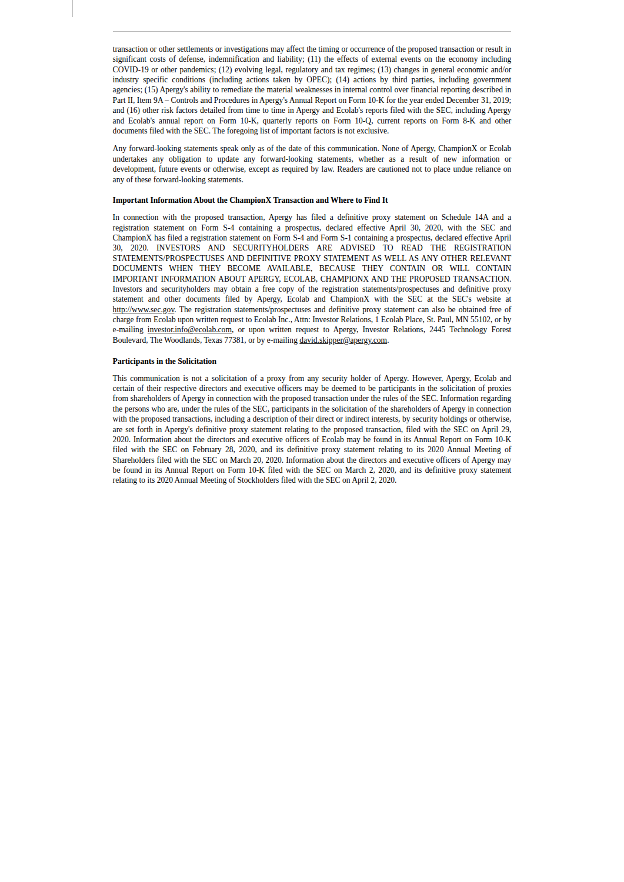transaction or other settlements or investigations may affect the timing or occurrence of the proposed transaction or result in significant costs of defense, indemnification and liability; (11) the effects of external events on the economy including COVID-19 or other pandemics; (12) evolving legal, regulatory and tax regimes; (13) changes in general economic and/or industry specific conditions (including actions taken by OPEC); (14) actions by third parties, including government agencies; (15) Apergy's ability to remediate the material weaknesses in internal control over financial reporting described in Part II, Item 9A – Controls and Procedures in Apergy's Annual Report on Form 10-K for the year ended December 31, 2019; and (16) other risk factors detailed from time to time in Apergy and Ecolab's reports filed with the SEC, including Apergy and Ecolab's annual report on Form 10-K, quarterly reports on Form 10-Q, current reports on Form 8-K and other documents filed with the SEC. The foregoing list of important factors is not exclusive.
Any forward-looking statements speak only as of the date of this communication. None of Apergy, ChampionX or Ecolab undertakes any obligation to update any forward-looking statements, whether as a result of new information or development, future events or otherwise, except as required by law. Readers are cautioned not to place undue reliance on any of these forward-looking statements.
Important Information About the ChampionX Transaction and Where to Find It
In connection with the proposed transaction, Apergy has filed a definitive proxy statement on Schedule 14A and a registration statement on Form S-4 containing a prospectus, declared effective April 30, 2020, with the SEC and ChampionX has filed a registration statement on Form S-4 and Form S-1 containing a prospectus, declared effective April 30, 2020. INVESTORS AND SECURITYHOLDERS ARE ADVISED TO READ THE REGISTRATION STATEMENTS/PROSPECTUSES AND DEFINITIVE PROXY STATEMENT AS WELL AS ANY OTHER RELEVANT DOCUMENTS WHEN THEY BECOME AVAILABLE, BECAUSE THEY CONTAIN OR WILL CONTAIN IMPORTANT INFORMATION ABOUT APERGY, ECOLAB, CHAMPIONX AND THE PROPOSED TRANSACTION. Investors and securityholders may obtain a free copy of the registration statements/prospectuses and definitive proxy statement and other documents filed by Apergy, Ecolab and ChampionX with the SEC at the SEC's website at http://www.sec.gov. The registration statements/prospectuses and definitive proxy statement can also be obtained free of charge from Ecolab upon written request to Ecolab Inc., Attn: Investor Relations, 1 Ecolab Place, St. Paul, MN 55102, or by e-mailing investor.info@ecolab.com, or upon written request to Apergy, Investor Relations, 2445 Technology Forest Boulevard, The Woodlands, Texas 77381, or by e-mailing david.skipper@apergy.com.
Participants in the Solicitation
This communication is not a solicitation of a proxy from any security holder of Apergy. However, Apergy, Ecolab and certain of their respective directors and executive officers may be deemed to be participants in the solicitation of proxies from shareholders of Apergy in connection with the proposed transaction under the rules of the SEC. Information regarding the persons who are, under the rules of the SEC, participants in the solicitation of the shareholders of Apergy in connection with the proposed transactions, including a description of their direct or indirect interests, by security holdings or otherwise, are set forth in Apergy's definitive proxy statement relating to the proposed transaction, filed with the SEC on April 29, 2020. Information about the directors and executive officers of Ecolab may be found in its Annual Report on Form 10-K filed with the SEC on February 28, 2020, and its definitive proxy statement relating to its 2020 Annual Meeting of Shareholders filed with the SEC on March 20, 2020. Information about the directors and executive officers of Apergy may be found in its Annual Report on Form 10-K filed with the SEC on March 2, 2020, and its definitive proxy statement relating to its 2020 Annual Meeting of Stockholders filed with the SEC on April 2, 2020.